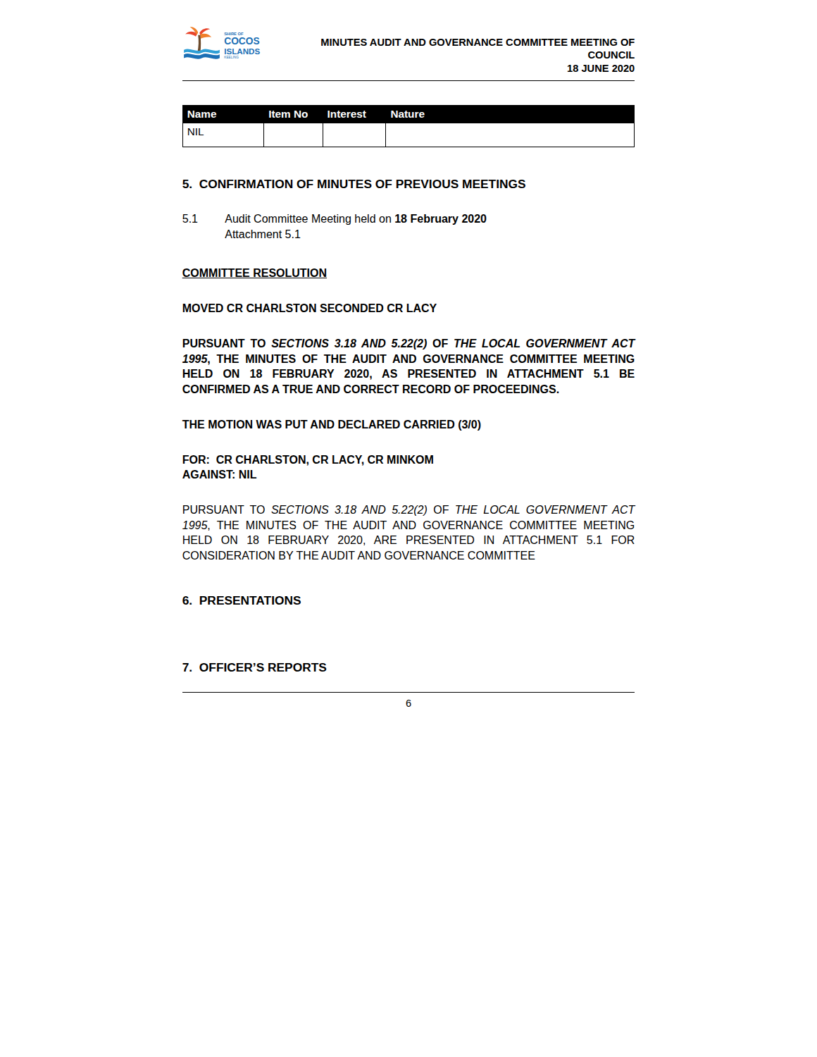SHIRE OF COCOS ISLANDS KEELING
MINUTES AUDIT AND GOVERNANCE COMMITTEE MEETING OF COUNCIL
18 JUNE 2020
| Name | Item No | Interest | Nature |
| --- | --- | --- | --- |
| NIL | | | |
5. CONFIRMATION OF MINUTES OF PREVIOUS MEETINGS
5.1
Audit Committee Meeting held on 18 February 2020
Attachment 5.1
COMMITTEE RESOLUTION
MOVED CR CHARLSTON SECONDED CR LACY
PURSUANT TO SECTIONS 3.18 AND 5.22(2) OF THE LOCAL GOVERNMENT ACT 1995, THE MINUTES OF THE AUDIT AND GOVERNANCE COMMITTEE MEETING HELD ON 18 FEBRUARY 2020, AS PRESENTED IN ATTACHMENT 5.1 BE CONFIRMED AS A TRUE AND CORRECT RECORD OF PROCEEDINGS.
THE MOTION WAS PUT AND DECLARED CARRIED (3/0)
FOR: CR CHARLSTON, CR LACY, CR MINKOM
AGAINST: NIL
PURSUANT TO SECTIONS 3.18 AND 5.22(2) OF THE LOCAL GOVERNMENT ACT 1995, THE MINUTES OF THE AUDIT AND GOVERNANCE COMMITTEE MEETING HELD ON 18 FEBRUARY 2020, ARE PRESENTED IN ATTACHMENT 5.1 FOR CONSIDERATION BY THE AUDIT AND GOVERNANCE COMMITTEE
6. PRESENTATIONS
7. OFFICER’S REPORTS
6